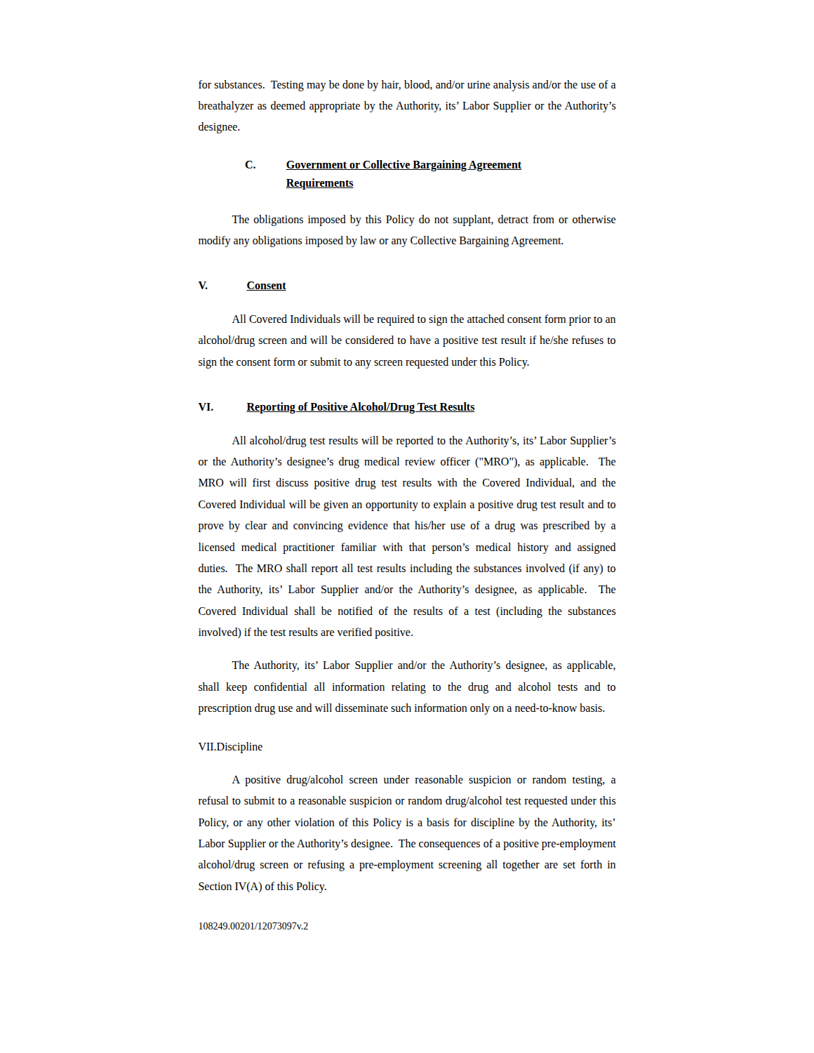for substances. Testing may be done by hair, blood, and/or urine analysis and/or the use of a breathalyzer as deemed appropriate by the Authority, its’ Labor Supplier or the Authority’s designee.
C. Government or Collective Bargaining Agreement Requirements
The obligations imposed by this Policy do not supplant, detract from or otherwise modify any obligations imposed by law or any Collective Bargaining Agreement.
V. Consent
All Covered Individuals will be required to sign the attached consent form prior to an alcohol/drug screen and will be considered to have a positive test result if he/she refuses to sign the consent form or submit to any screen requested under this Policy.
VI. Reporting of Positive Alcohol/Drug Test Results
All alcohol/drug test results will be reported to the Authority’s, its’ Labor Supplier’s or the Authority’s designee’s drug medical review officer ("MRO"), as applicable. The MRO will first discuss positive drug test results with the Covered Individual, and the Covered Individual will be given an opportunity to explain a positive drug test result and to prove by clear and convincing evidence that his/her use of a drug was prescribed by a licensed medical practitioner familiar with that person’s medical history and assigned duties. The MRO shall report all test results including the substances involved (if any) to the Authority, its’ Labor Supplier and/or the Authority’s designee, as applicable. The Covered Individual shall be notified of the results of a test (including the substances involved) if the test results are verified positive.
The Authority, its’ Labor Supplier and/or the Authority’s designee, as applicable, shall keep confidential all information relating to the drug and alcohol tests and to prescription drug use and will disseminate such information only on a need-to-know basis.
VII. Discipline
A positive drug/alcohol screen under reasonable suspicion or random testing, a refusal to submit to a reasonable suspicion or random drug/alcohol test requested under this Policy, or any other violation of this Policy is a basis for discipline by the Authority, its’ Labor Supplier or the Authority’s designee. The consequences of a positive pre-employment alcohol/drug screen or refusing a pre-employment screening all together are set forth in Section IV(A) of this Policy.
108249.00201/12073097v.2